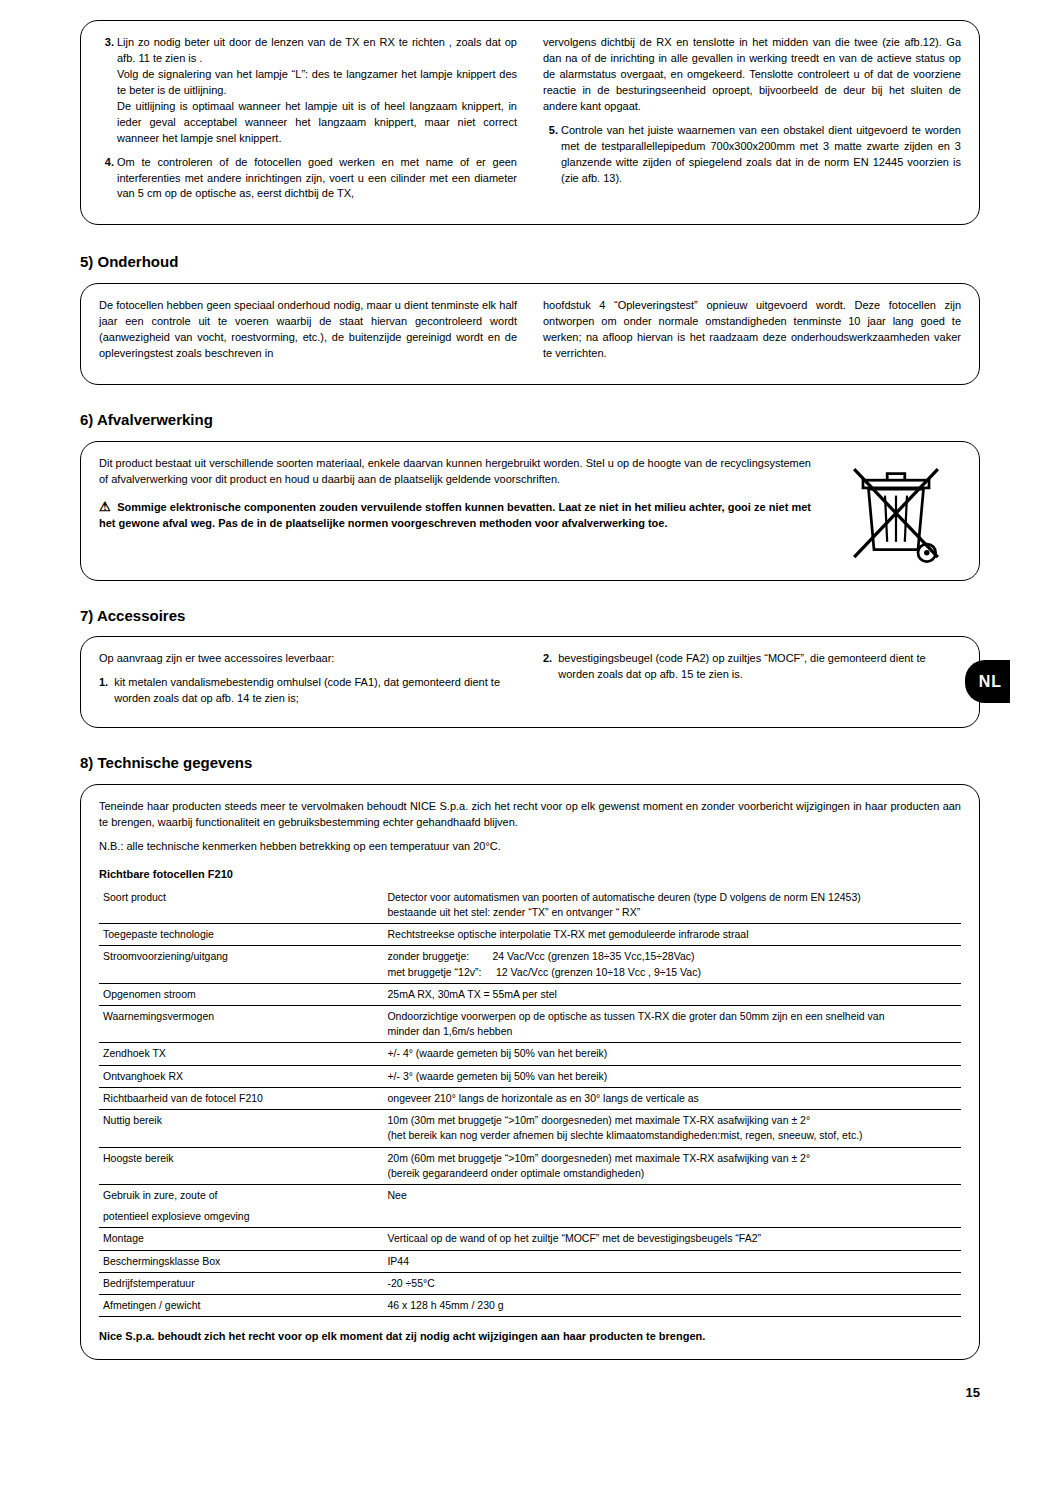Lijn zo nodig beter uit door de lenzen van de TX en RX te richten , zoals dat op afb. 11 te zien is .
Volg de signalering van het lampje “L”: des te langzamer het lampje knippert des te beter is de uitlijning.
De uitlijning is optimaal wanneer het lampje uit is of heel langzaam knippert, in ieder geval acceptabel wanneer het langzaam knippert, maar niet correct wanneer het lampje snel knippert.
Om te controleren of de fotocellen goed werken en met name of er geen interferenties met andere inrichtingen zijn, voert u een cilinder met een diameter van 5 cm op de optische as, eerst dichtbij de TX,
vervolgens dichtbij de RX en tenslotte in het midden van die twee (zie afb.12). Ga dan na of de inrichting in alle gevallen in werking treedt en van de actieve status op de alarmstatus overgaat, en omgekeerd. Tenslotte controleert u of dat de voorziene reactie in de besturingseenheid oproept, bijvoorbeeld de deur bij het sluiten de andere kant opgaat.
Controle van het juiste waarnemen van een obstakel dient uitgevoerd te worden met de testparallellepipedum 700x300x200mm met 3 matte zwarte zijden en 3 glanzende witte zijden of spiegelend zoals dat in de norm EN 12445 voorzien is (zie afb. 13).
5) Onderhoud
De fotocellen hebben geen speciaal onderhoud nodig, maar u dient tenminste elk half jaar een controle uit te voeren waarbij de staat hiervan gecontroleerd wordt (aanwezigheid van vocht, roestvorming, etc.), de buitenzijde gereinigd wordt en de opleveringstest zoals beschreven in
hoofdstuk 4 “Opleveringstest” opnieuw uitgevoerd wordt. Deze fotocellen zijn ontworpen om onder normale omstandigheden tenminste 10 jaar lang goed te werken; na afloop hiervan is het raadzaam deze onderhoudswerkzaamheden vaker te verrichten.
6) Afvalverwerking
Dit product bestaat uit verschillende soorten materiaal, enkele daarvan kunnen hergebruikt worden. Stel u op de hoogte van de recyclingsystemen of afvalverwerking voor dit product en houd u daarbij aan de plaatselijk geldende voorschriften.
⚠ Sommige elektronische componenten zouden vervuilende stoffen kunnen bevatten. Laat ze niet in het milieu achter, gooi ze niet met het gewone afval weg. Pas de in de plaatselijke normen voorgeschreven methoden voor afvalverwerking toe.
7) Accessoires
Op aanvraag zijn er twee accessoires leverbaar:
1. kit metalen vandalismebestendig omhulsel (code FA1), dat gemonteerd dient te worden zoals dat op afb. 14 te zien is;
2. bevestigingsbeugel (code FA2) op zuiltjes “MOCF”, die gemonteerd dient te worden zoals dat op afb. 15 te zien is.
NL
8) Technische gegevens
Teneinde haar producten steeds meer te vervolmaken behoudt NICE S.p.a. zich het recht voor op elk gewenst moment en zonder voorbericht wijzigingen in haar producten aan te brengen, waarbij functionaliteit en gebruiksbestemming echter gehandhaafd blijven.
N.B.: alle technische kenmerken hebben betrekking op een temperatuur van 20°C.
Richtbare fotocellen F210
| Soort product | Detector voor automatismen van poorten of automatische deuren (type D volgens de norm EN 12453) bestaande uit het stel: zender “TX” en ontvanger “ RX” |
| Toegepaste technologie | Rechtstreekse optische interpolatie TX-RX met gemoduleerde infrarode straal |
| Stroomvoorziening/uitgang | zonder bruggetje: 24 Vac/Vcc (grenzen 18÷35 Vcc,15÷28Vac) met bruggetje “12v”: 12 Vac/Vcc (grenzen 10÷18 Vcc , 9÷15 Vac) |
| Opgenomen stroom | 25mA RX, 30mA TX = 55mA per stel |
| Waarnemingsvermogen | Ondoorzichtige voorwerpen op de optische as tussen TX-RX die groter dan 50mm zijn en een snelheid van minder dan 1,6m/s hebben |
| Zendhoek TX | +/- 4° (waarde gemeten bij 50% van het bereik) |
| Ontvanghoek RX | +/- 3° (waarde gemeten bij 50% van het bereik) |
| Richtbaarheid van de fotocel F210 | ongeveer 210° langs de horizontale as en 30° langs de verticale as |
| Nuttig bereik | 10m (30m met bruggetje “>10m” doorgesneden) met maximale TX-RX asafwijking van ± 2° (het bereik kan nog verder afnemen bij slechte klimaatomstandigheden:mist, regen, sneeuw, stof, etc.) |
| Hoogste bereik | 20m (60m met bruggetje “>10m” doorgesneden) met maximale TX-RX asafwijking van ± 2° (bereik gegarandeerd onder optimale omstandigheden) |
| Gebruik in zure, zoute of | Nee |
| potentieel explosieve omgeving | |
| Montage | Verticaal op de wand of op het zuiltje “MOCF” met de bevestigingsbeugels “FA2” |
| Beschermingsklasse Box | IP44 |
| Bedrijfstemperatuur | -20 ÷55°C |
| Afmetingen / gewicht | 46 x 128 h 45mm / 230 g |
Nice S.p.a. behoudt zich het recht voor op elk moment dat zij nodig acht wijzigingen aan haar producten te brengen.
15